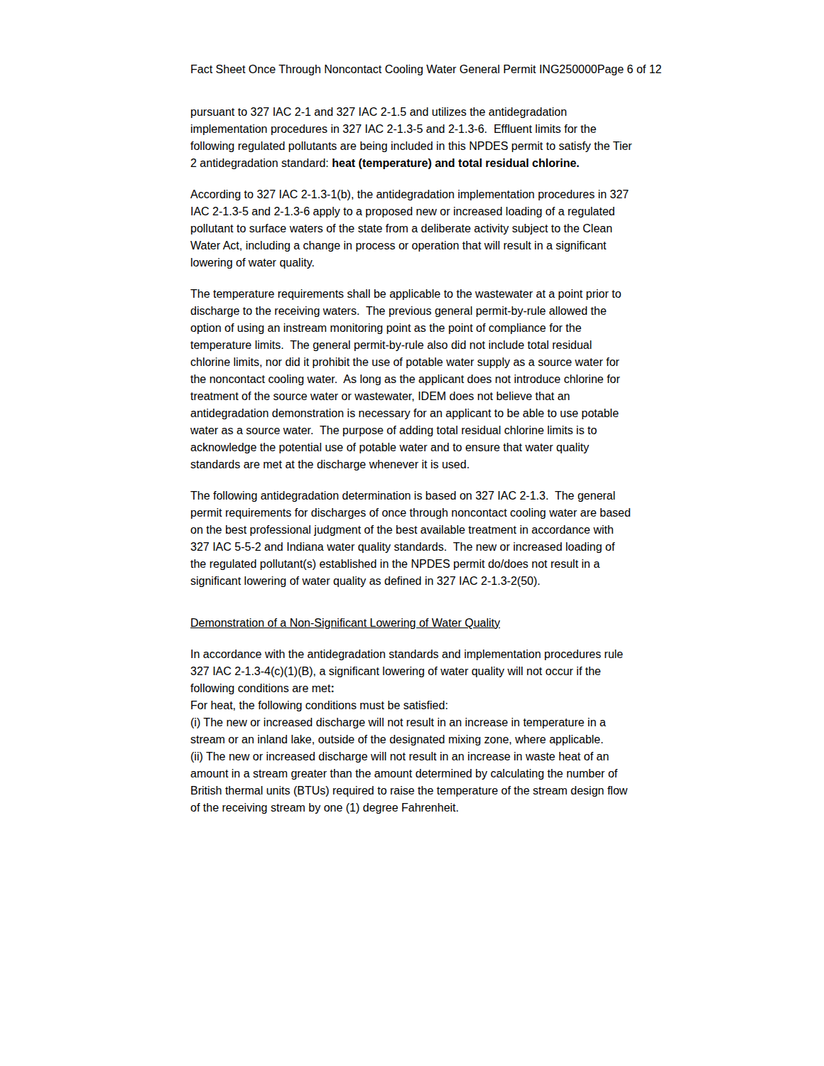Fact Sheet Once Through Noncontact Cooling Water General Permit ING250000 Page 6 of 12
pursuant to 327 IAC 2-1 and 327 IAC 2-1.5 and utilizes the antidegradation implementation procedures in 327 IAC 2-1.3-5 and 2-1.3-6. Effluent limits for the following regulated pollutants are being included in this NPDES permit to satisfy the Tier 2 antidegradation standard: heat (temperature) and total residual chlorine.
According to 327 IAC 2-1.3-1(b), the antidegradation implementation procedures in 327 IAC 2-1.3-5 and 2-1.3-6 apply to a proposed new or increased loading of a regulated pollutant to surface waters of the state from a deliberate activity subject to the Clean Water Act, including a change in process or operation that will result in a significant lowering of water quality.
The temperature requirements shall be applicable to the wastewater at a point prior to discharge to the receiving waters. The previous general permit-by-rule allowed the option of using an instream monitoring point as the point of compliance for the temperature limits. The general permit-by-rule also did not include total residual chlorine limits, nor did it prohibit the use of potable water supply as a source water for the noncontact cooling water. As long as the applicant does not introduce chlorine for treatment of the source water or wastewater, IDEM does not believe that an antidegradation demonstration is necessary for an applicant to be able to use potable water as a source water. The purpose of adding total residual chlorine limits is to acknowledge the potential use of potable water and to ensure that water quality standards are met at the discharge whenever it is used.
The following antidegradation determination is based on 327 IAC 2-1.3. The general permit requirements for discharges of once through noncontact cooling water are based on the best professional judgment of the best available treatment in accordance with 327 IAC 5-5-2 and Indiana water quality standards. The new or increased loading of the regulated pollutant(s) established in the NPDES permit do/does not result in a significant lowering of water quality as defined in 327 IAC 2-1.3-2(50).
Demonstration of a Non-Significant Lowering of Water Quality
In accordance with the antidegradation standards and implementation procedures rule 327 IAC 2-1.3-4(c)(1)(B), a significant lowering of water quality will not occur if the following conditions are met:
For heat, the following conditions must be satisfied:
(i) The new or increased discharge will not result in an increase in temperature in a stream or an inland lake, outside of the designated mixing zone, where applicable.
(ii) The new or increased discharge will not result in an increase in waste heat of an amount in a stream greater than the amount determined by calculating the number of British thermal units (BTUs) required to raise the temperature of the stream design flow of the receiving stream by one (1) degree Fahrenheit.